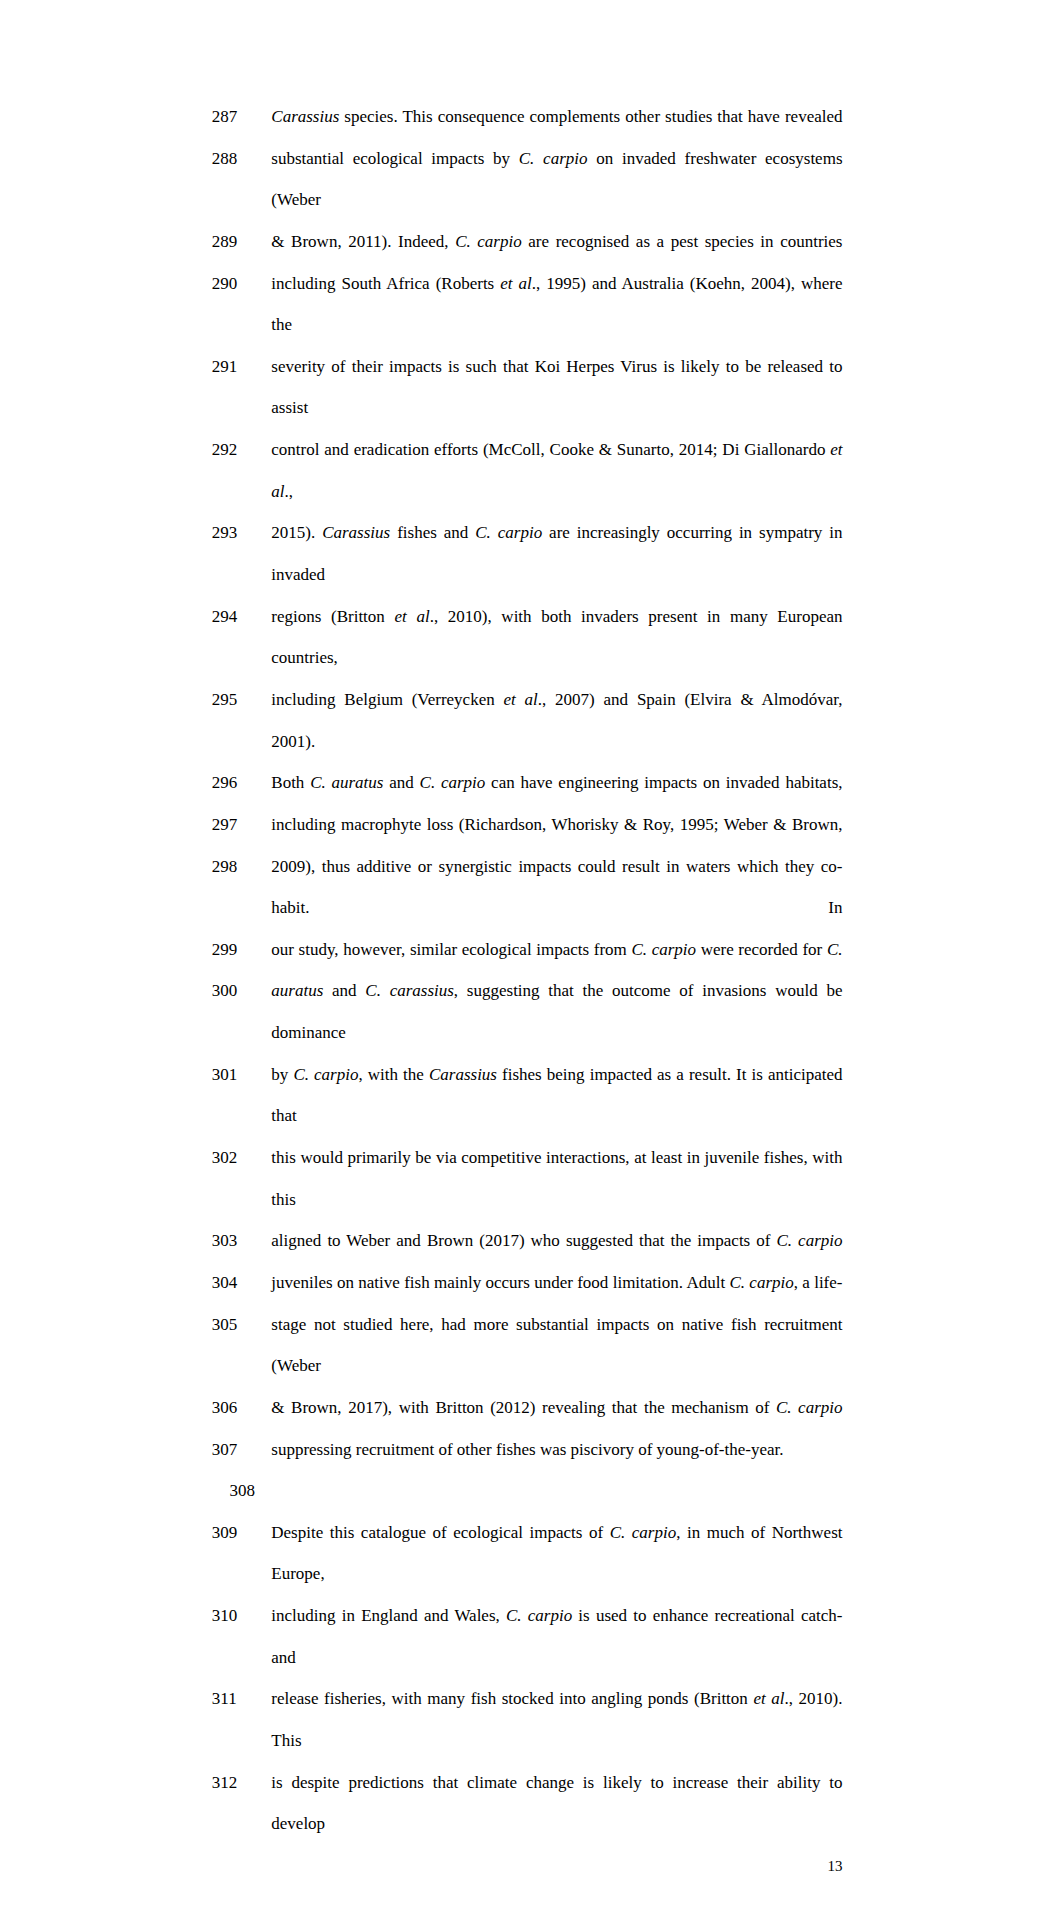287 Carassius species. This consequence complements other studies that have revealed
288substantial ecological impacts by C. carpio on invaded freshwater ecosystems (Weber
289& Brown, 2011). Indeed, C. carpio are recognised as a pest species in countries
290including South Africa (Roberts et al., 1995) and Australia (Koehn, 2004), where the
291severity of their impacts is such that Koi Herpes Virus is likely to be released to assist
292control and eradication efforts (McColl, Cooke & Sunarto, 2014; Di Giallonardo et al.,
2932015). Carassius fishes and C. carpio are increasingly occurring in sympatry in invaded
294regions (Britton et al., 2010), with both invaders present in many European countries,
295including Belgium (Verreycken et al., 2007) and Spain (Elvira & Almodóvar, 2001).
296 Both C. auratus and C. carpio can have engineering impacts on invaded habitats,
297including macrophyte loss (Richardson, Whorisky & Roy, 1995; Weber & Brown,
2982009), thus additive or synergistic impacts could result in waters which they co-habit. In
299our study, however, similar ecological impacts from C. carpio were recorded for C.
300 auratus and C. carassius, suggesting that the outcome of invasions would be dominance
301by C. carpio, with the Carassius fishes being impacted as a result. It is anticipated that
302this would primarily be via competitive interactions, at least in juvenile fishes, with this
303aligned to Weber and Brown (2017) who suggested that the impacts of C. carpio
304juveniles on native fish mainly occurs under food limitation. Adult C. carpio, a life-
305stage not studied here, had more substantial impacts on native fish recruitment (Weber
306& Brown, 2017), with Britton (2012) revealing that the mechanism of C. carpio
307suppressing recruitment of other fishes was piscivory of young-of-the-year.
308
309 Despite this catalogue of ecological impacts of C. carpio, in much of Northwest Europe,
310including in England and Wales, C. carpio is used to enhance recreational catch-and
311release fisheries, with many fish stocked into angling ponds (Britton et al., 2010). This
312is despite predictions that climate change is likely to increase their ability to develop
13